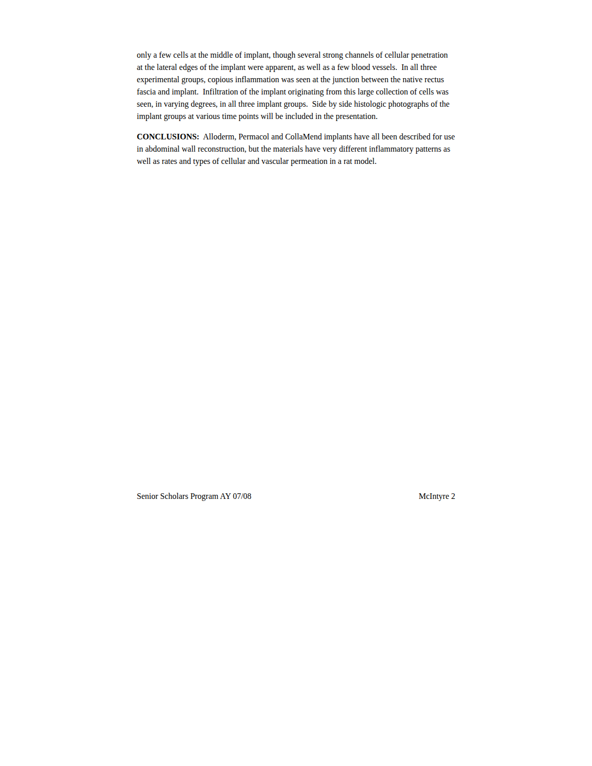only a few cells at the middle of implant, though several strong channels of cellular penetration at the lateral edges of the implant were apparent, as well as a few blood vessels. In all three experimental groups, copious inflammation was seen at the junction between the native rectus fascia and implant. Infiltration of the implant originating from this large collection of cells was seen, in varying degrees, in all three implant groups. Side by side histologic photographs of the implant groups at various time points will be included in the presentation.
CONCLUSIONS: Alloderm, Permacol and CollaMend implants have all been described for use in abdominal wall reconstruction, but the materials have very different inflammatory patterns as well as rates and types of cellular and vascular permeation in a rat model.
Senior Scholars Program AY 07/08
McIntyre 2